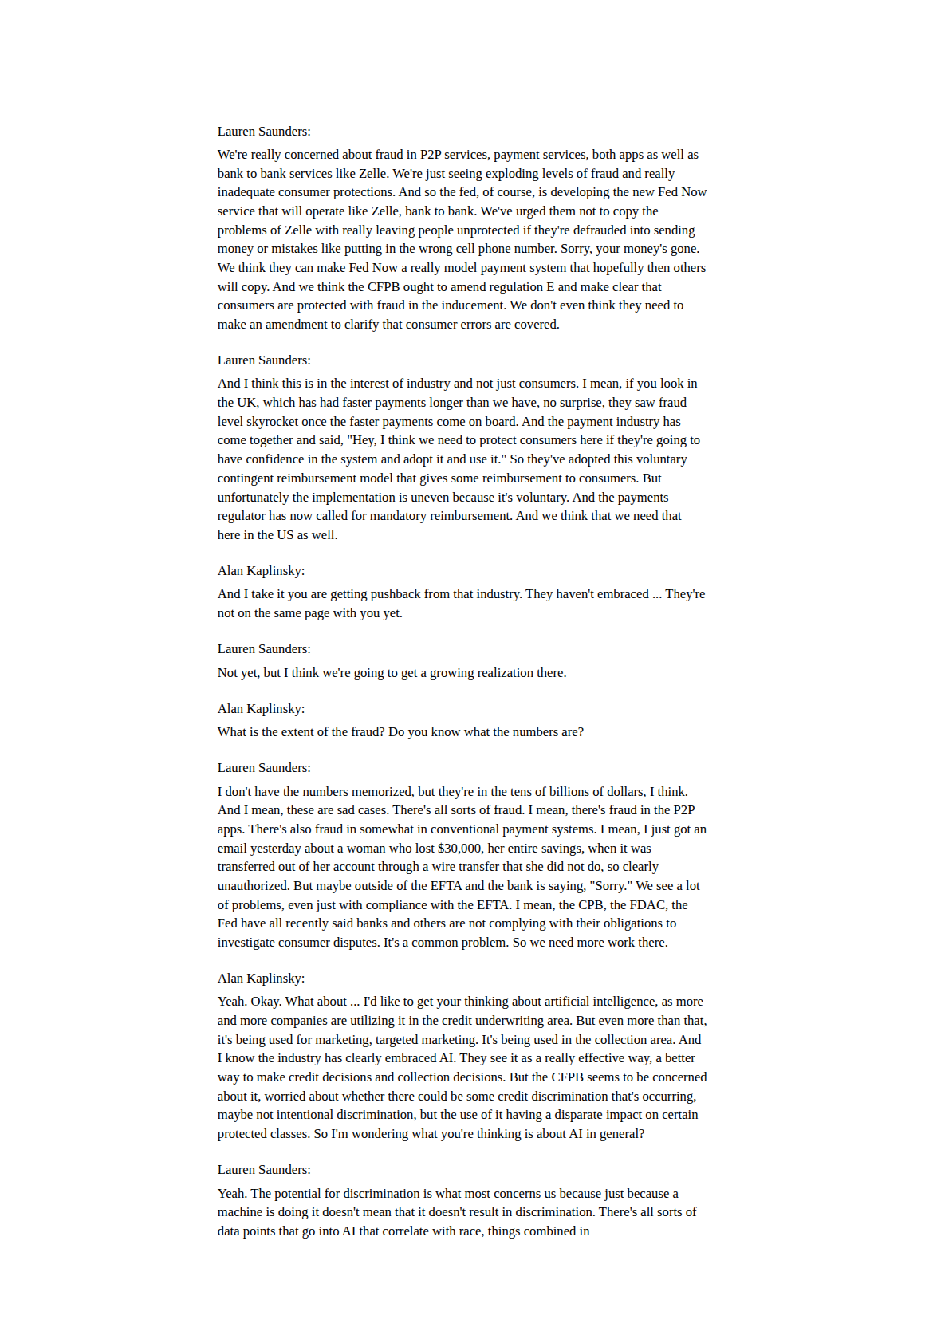Lauren Saunders:
We're really concerned about fraud in P2P services, payment services, both apps as well as bank to bank services like Zelle. We're just seeing exploding levels of fraud and really inadequate consumer protections. And so the fed, of course, is developing the new Fed Now service that will operate like Zelle, bank to bank. We've urged them not to copy the problems of Zelle with really leaving people unprotected if they're defrauded into sending money or mistakes like putting in the wrong cell phone number. Sorry, your money's gone. We think they can make Fed Now a really model payment system that hopefully then others will copy. And we think the CFPB ought to amend regulation E and make clear that consumers are protected with fraud in the inducement. We don't even think they need to make an amendment to clarify that consumer errors are covered.
Lauren Saunders:
And I think this is in the interest of industry and not just consumers. I mean, if you look in the UK, which has had faster payments longer than we have, no surprise, they saw fraud level skyrocket once the faster payments come on board. And the payment industry has come together and said, "Hey, I think we need to protect consumers here if they're going to have confidence in the system and adopt it and use it." So they've adopted this voluntary contingent reimbursement model that gives some reimbursement to consumers. But unfortunately the implementation is uneven because it's voluntary. And the payments regulator has now called for mandatory reimbursement. And we think that we need that here in the US as well.
Alan Kaplinsky:
And I take it you are getting pushback from that industry. They haven't embraced ... They're not on the same page with you yet.
Lauren Saunders:
Not yet, but I think we're going to get a growing realization there.
Alan Kaplinsky:
What is the extent of the fraud? Do you know what the numbers are?
Lauren Saunders:
I don't have the numbers memorized, but they're in the tens of billions of dollars, I think. And I mean, these are sad cases. There's all sorts of fraud. I mean, there's fraud in the P2P apps. There's also fraud in somewhat in conventional payment systems. I mean, I just got an email yesterday about a woman who lost $30,000, her entire savings, when it was transferred out of her account through a wire transfer that she did not do, so clearly unauthorized. But maybe outside of the EFTA and the bank is saying, "Sorry." We see a lot of problems, even just with compliance with the EFTA. I mean, the CPB, the FDAC, the Fed have all recently said banks and others are not complying with their obligations to investigate consumer disputes. It's a common problem. So we need more work there.
Alan Kaplinsky:
Yeah. Okay. What about ... I'd like to get your thinking about artificial intelligence, as more and more companies are utilizing it in the credit underwriting area. But even more than that, it's being used for marketing, targeted marketing. It's being used in the collection area. And I know the industry has clearly embraced AI. They see it as a really effective way, a better way to make credit decisions and collection decisions. But the CFPB seems to be concerned about it, worried about whether there could be some credit discrimination that's occurring, maybe not intentional discrimination, but the use of it having a disparate impact on certain protected classes. So I'm wondering what you're thinking is about AI in general?
Lauren Saunders:
Yeah. The potential for discrimination is what most concerns us because just because a machine is doing it doesn't mean that it doesn't result in discrimination. There's all sorts of data points that go into AI that correlate with race, things combined in